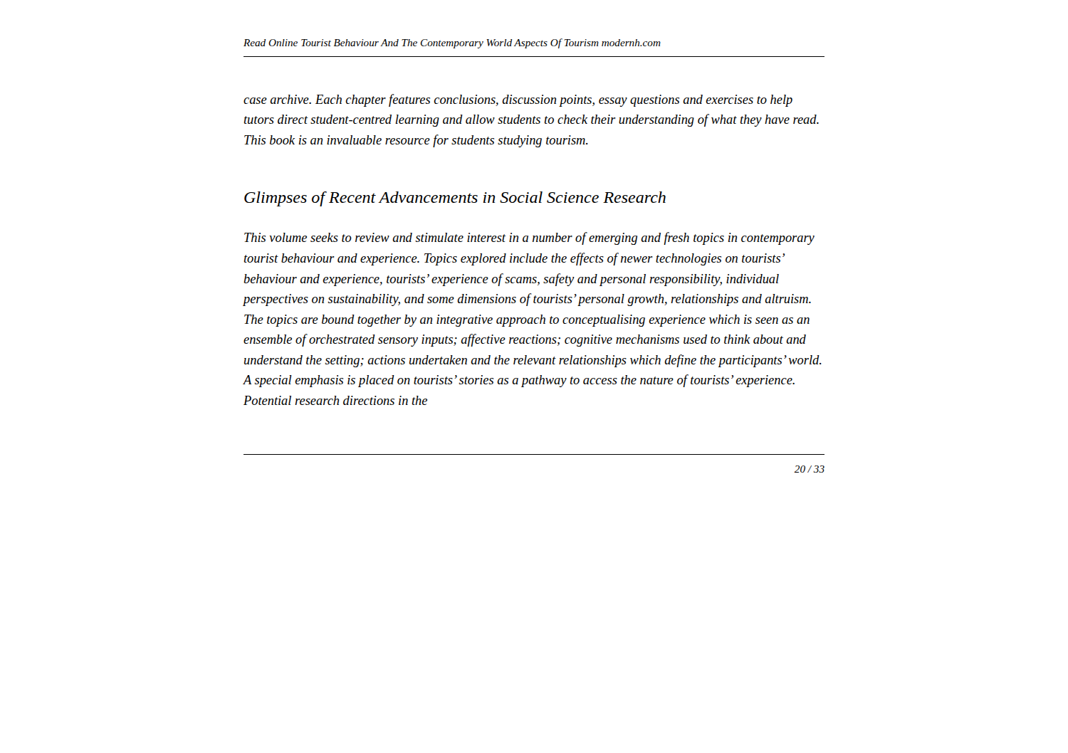Read Online Tourist Behaviour And The Contemporary World Aspects Of Tourism modernh.com
case archive. Each chapter features conclusions, discussion points, essay questions and exercises to help tutors direct student-centred learning and allow students to check their understanding of what they have read. This book is an invaluable resource for students studying tourism.
Glimpses of Recent Advancements in Social Science Research
This volume seeks to review and stimulate interest in a number of emerging and fresh topics in contemporary tourist behaviour and experience. Topics explored include the effects of newer technologies on tourists’ behaviour and experience, tourists’ experience of scams, safety and personal responsibility, individual perspectives on sustainability, and some dimensions of tourists’ personal growth, relationships and altruism. The topics are bound together by an integrative approach to conceptualising experience which is seen as an ensemble of orchestrated sensory inputs; affective reactions; cognitive mechanisms used to think about and understand the setting; actions undertaken and the relevant relationships which define the participants’ world. A special emphasis is placed on tourists’ stories as a pathway to access the nature of tourists’ experience. Potential research directions in the
20 / 33